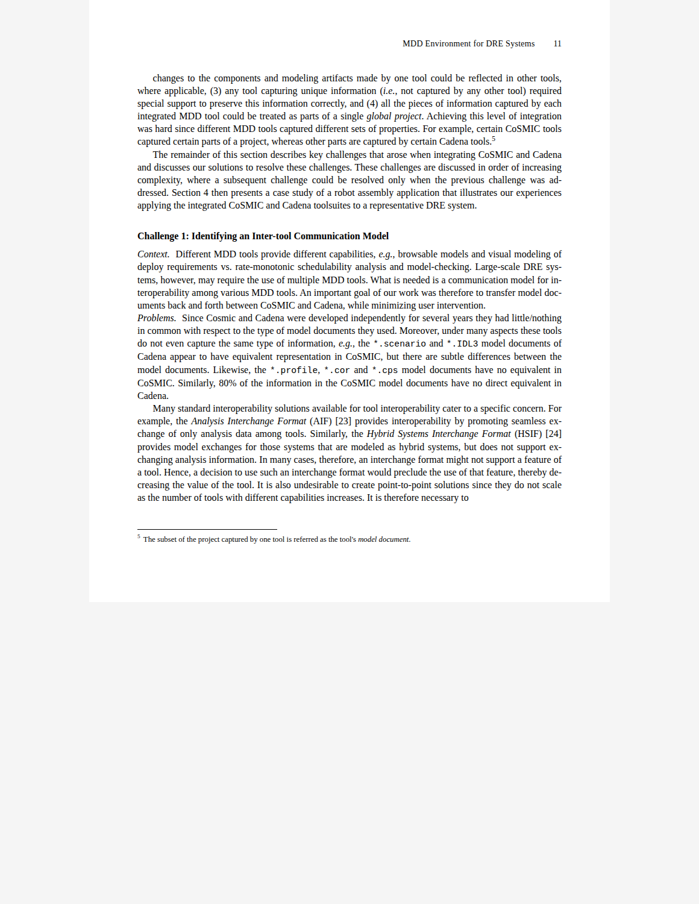MDD Environment for DRE Systems 11
changes to the components and modeling artifacts made by one tool could be reflected in other tools, where applicable, (3) any tool capturing unique information (i.e., not captured by any other tool) required special support to preserve this information correctly, and (4) all the pieces of information captured by each integrated MDD tool could be treated as parts of a single global project. Achieving this level of integration was hard since different MDD tools captured different sets of properties. For example, certain CoSMIC tools captured certain parts of a project, whereas other parts are captured by certain Cadena tools.5
The remainder of this section describes key challenges that arose when integrating CoSMIC and Cadena and discusses our solutions to resolve these challenges. These challenges are discussed in order of increasing complexity, where a subsequent challenge could be resolved only when the previous challenge was addressed. Section 4 then presents a case study of a robot assembly application that illustrates our experiences applying the integrated CoSMIC and Cadena toolsuites to a representative DRE system.
Challenge 1: Identifying an Inter-tool Communication Model
Context. Different MDD tools provide different capabilities, e.g., browsable models and visual modeling of deploy requirements vs. rate-monotonic schedulability analysis and model-checking. Large-scale DRE systems, however, may require the use of multiple MDD tools. What is needed is a communication model for interoperability among various MDD tools. An important goal of our work was therefore to transfer model documents back and forth between CoSMIC and Cadena, while minimizing user intervention.
Problems. Since Cosmic and Cadena were developed independently for several years they had little/nothing in common with respect to the type of model documents they used. Moreover, under many aspects these tools do not even capture the same type of information, e.g., the *.scenario and *.IDL3 model documents of Cadena appear to have equivalent representation in CoSMIC, but there are subtle differences between the model documents. Likewise, the *.profile, *.cor and *.cps model documents have no equivalent in CoSMIC. Similarly, 80% of the information in the CoSMIC model documents have no direct equivalent in Cadena.
Many standard interoperability solutions available for tool interoperability cater to a specific concern. For example, the Analysis Interchange Format (AIF) [23] provides interoperability by promoting seamless exchange of only analysis data among tools. Similarly, the Hybrid Systems Interchange Format (HSIF) [24] provides model exchanges for those systems that are modeled as hybrid systems, but does not support exchanging analysis information. In many cases, therefore, an interchange format might not support a feature of a tool. Hence, a decision to use such an interchange format would preclude the use of that feature, thereby decreasing the value of the tool. It is also undesirable to create point-to-point solutions since they do not scale as the number of tools with different capabilities increases. It is therefore necessary to
5 The subset of the project captured by one tool is referred as the tool's model document.